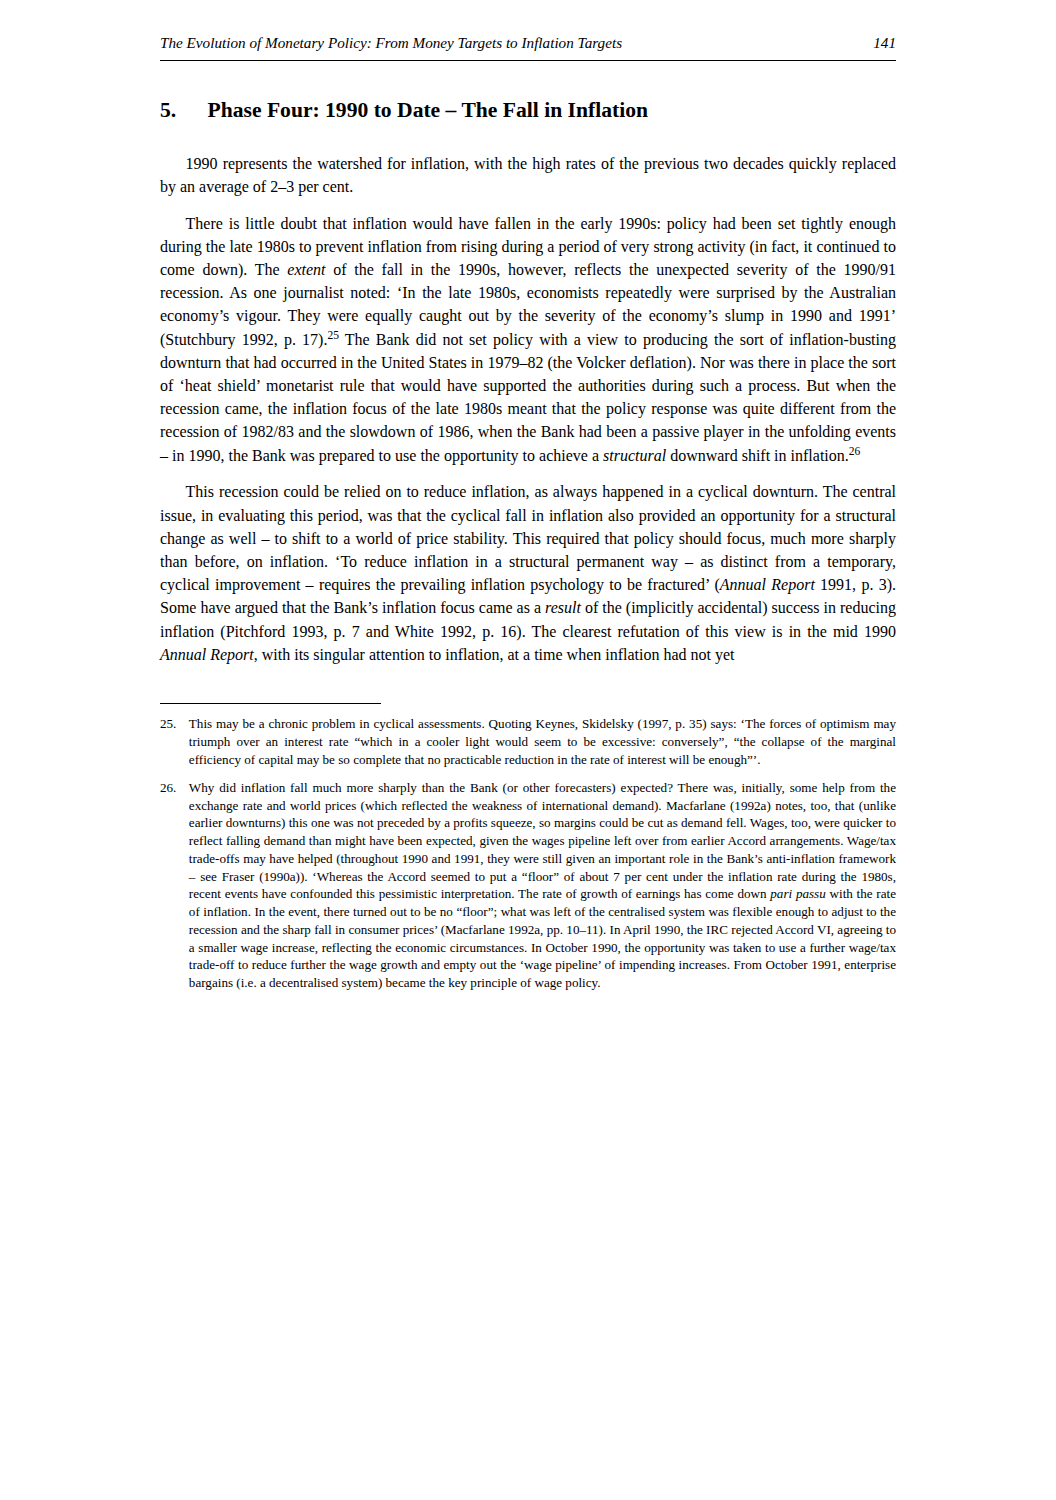The Evolution of Monetary Policy: From Money Targets to Inflation Targets 141
5. Phase Four: 1990 to Date – The Fall in Inflation
1990 represents the watershed for inflation, with the high rates of the previous two decades quickly replaced by an average of 2–3 per cent.
There is little doubt that inflation would have fallen in the early 1990s: policy had been set tightly enough during the late 1980s to prevent inflation from rising during a period of very strong activity (in fact, it continued to come down). The extent of the fall in the 1990s, however, reflects the unexpected severity of the 1990/91 recession. As one journalist noted: ‘In the late 1980s, economists repeatedly were surprised by the Australian economy’s vigour. They were equally caught out by the severity of the economy’s slump in 1990 and 1991’ (Stutchbury 1992, p. 17).25 The Bank did not set policy with a view to producing the sort of inflation-busting downturn that had occurred in the United States in 1979–82 (the Volcker deflation). Nor was there in place the sort of ‘heat shield’ monetarist rule that would have supported the authorities during such a process. But when the recession came, the inflation focus of the late 1980s meant that the policy response was quite different from the recession of 1982/83 and the slowdown of 1986, when the Bank had been a passive player in the unfolding events – in 1990, the Bank was prepared to use the opportunity to achieve a structural downward shift in inflation.26
This recession could be relied on to reduce inflation, as always happened in a cyclical downturn. The central issue, in evaluating this period, was that the cyclical fall in inflation also provided an opportunity for a structural change as well – to shift to a world of price stability. This required that policy should focus, much more sharply than before, on inflation. ‘To reduce inflation in a structural permanent way – as distinct from a temporary, cyclical improvement – requires the prevailing inflation psychology to be fractured’ (Annual Report 1991, p. 3). Some have argued that the Bank’s inflation focus came as a result of the (implicitly accidental) success in reducing inflation (Pitchford 1993, p. 7 and White 1992, p. 16). The clearest refutation of this view is in the mid 1990 Annual Report, with its singular attention to inflation, at a time when inflation had not yet
This may be a chronic problem in cyclical assessments. Quoting Keynes, Skidelsky (1997, p. 35) says: ‘The forces of optimism may triumph over an interest rate “which in a cooler light would seem to be excessive: conversely”, “the collapse of the marginal efficiency of capital may be so complete that no practicable reduction in the rate of interest will be enough”’.
Why did inflation fall much more sharply than the Bank (or other forecasters) expected? There was, initially, some help from the exchange rate and world prices (which reflected the weakness of international demand). Macfarlane (1992a) notes, too, that (unlike earlier downturns) this one was not preceded by a profits squeeze, so margins could be cut as demand fell. Wages, too, were quicker to reflect falling demand than might have been expected, given the wages pipeline left over from earlier Accord arrangements. Wage/tax trade-offs may have helped (throughout 1990 and 1991, they were still given an important role in the Bank’s anti-inflation framework – see Fraser (1990a)). ‘Whereas the Accord seemed to put a “floor” of about 7 per cent under the inflation rate during the 1980s, recent events have confounded this pessimistic interpretation. The rate of growth of earnings has come down pari passu with the rate of inflation. In the event, there turned out to be no “floor”; what was left of the centralised system was flexible enough to adjust to the recession and the sharp fall in consumer prices’ (Macfarlane 1992a, pp. 10–11). In April 1990, the IRC rejected Accord VI, agreeing to a smaller wage increase, reflecting the economic circumstances. In October 1990, the opportunity was taken to use a further wage/tax trade-off to reduce further the wage growth and empty out the ‘wage pipeline’ of impending increases. From October 1991, enterprise bargains (i.e. a decentralised system) became the key principle of wage policy.